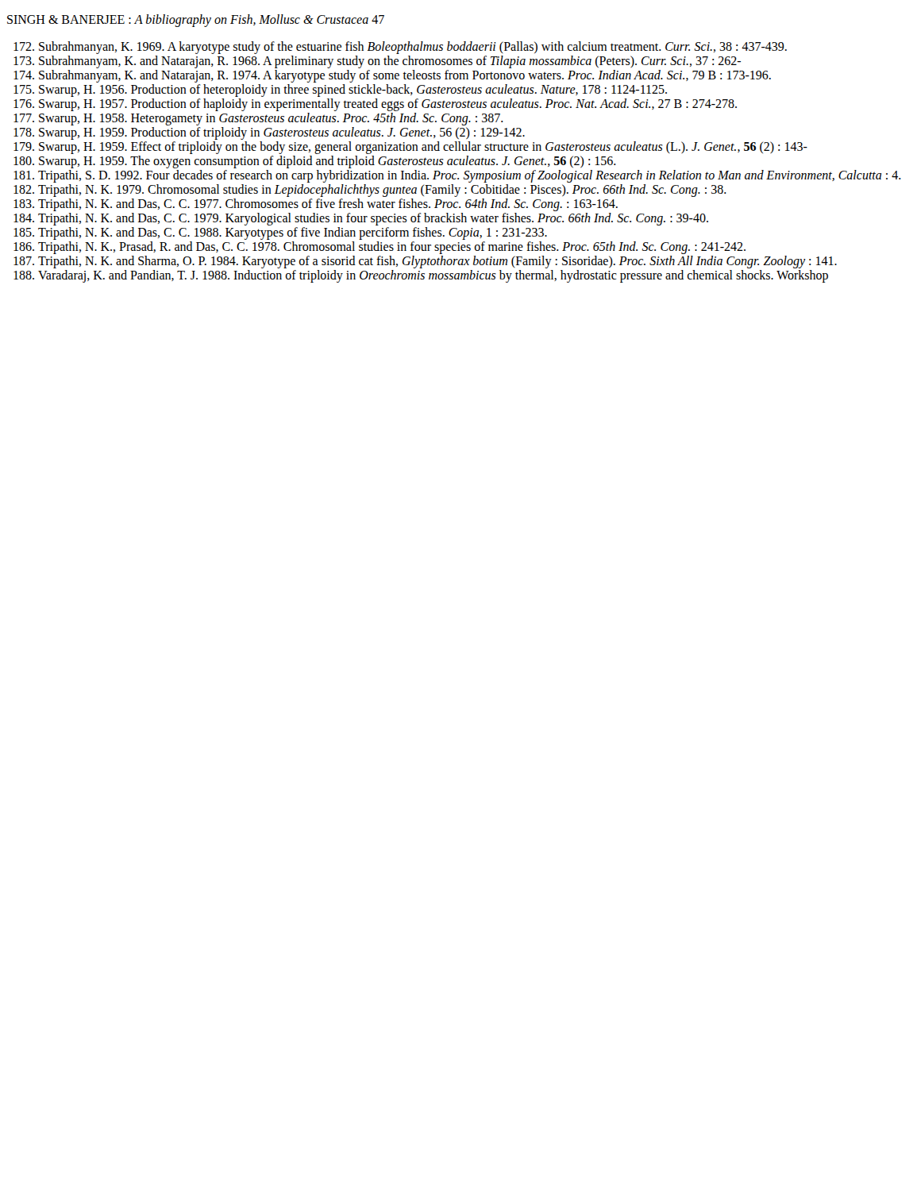SINGH & BANERJEE : A bibliography on Fish, Mollusc & Crustacea 47
Subrahmanyan, K. 1969. A karyotype study of the estuarine fish Boleopthalmus boddaerii (Pallas) with calcium treatment. Curr. Sci., 38 : 437-439.
Subrahmanyam, K. and Natarajan, R. 1968. A preliminary study on the chromosomes of Tilapia mossambica (Peters). Curr. Sci., 37 : 262-
Subrahmanyam, K. and Natarajan, R. 1974. A karyotype study of some teleosts from Portonovo waters. Proc. Indian Acad. Sci., 79 B : 173-196.
Swarup, H. 1956. Production of heteroploidy in three spined stickle-back, Gasterosteus aculeatus. Nature, 178 : 1124-1125.
Swarup, H. 1957. Production of haploidy in experimentally treated eggs of Gasterosteus aculeatus. Proc. Nat. Acad. Sci., 27 B : 274-278.
Swarup, H. 1958. Heterogamety in Gasterosteus aculeatus. Proc. 45th Ind. Sc. Cong. : 387.
Swarup, H. 1959. Production of triploidy in Gasterosteus aculeatus. J. Genet., 56 (2) : 129-142.
Swarup, H. 1959. Effect of triploidy on the body size, general organization and cellular structure in Gasterosteus aculeatus (L.). J. Genet., 56 (2) : 143-
Swarup, H. 1959. The oxygen consumption of diploid and triploid Gasterosteus aculeatus. J. Genet., 56 (2) : 156.
Tripathi, S. D. 1992. Four decades of research on carp hybridization in India. Proc. Symposium of Zoological Research in Relation to Man and Environment, Calcutta : 4.
Tripathi, N. K. 1979. Chromosomal studies in Lepidocephalichthys guntea (Family : Cobitidae : Pisces). Proc. 66th Ind. Sc. Cong. : 38.
Tripathi, N. K. and Das, C. C. 1977. Chromosomes of five fresh water fishes. Proc. 64th Ind. Sc. Cong. : 163-164.
Tripathi, N. K. and Das, C. C. 1979. Karyological studies in four species of brackish water fishes. Proc. 66th Ind. Sc. Cong. : 39-40.
Tripathi, N. K. and Das, C. C. 1988. Karyotypes of five Indian perciform fishes. Copia, 1 : 231-233.
Tripathi, N. K., Prasad, R. and Das, C. C. 1978. Chromosomal studies in four species of marine fishes. Proc. 65th Ind. Sc. Cong. : 241-242.
Tripathi, N. K. and Sharma, O. P. 1984. Karyotype of a sisorid cat fish, Glyptothorax botium (Family : Sisoridae). Proc. Sixth All India Congr. Zoology : 141.
Varadaraj, K. and Pandian, T. J. 1988. Induction of triploidy in Oreochromis mossambicus by thermal, hydrostatic pressure and chemical shocks. Workshop